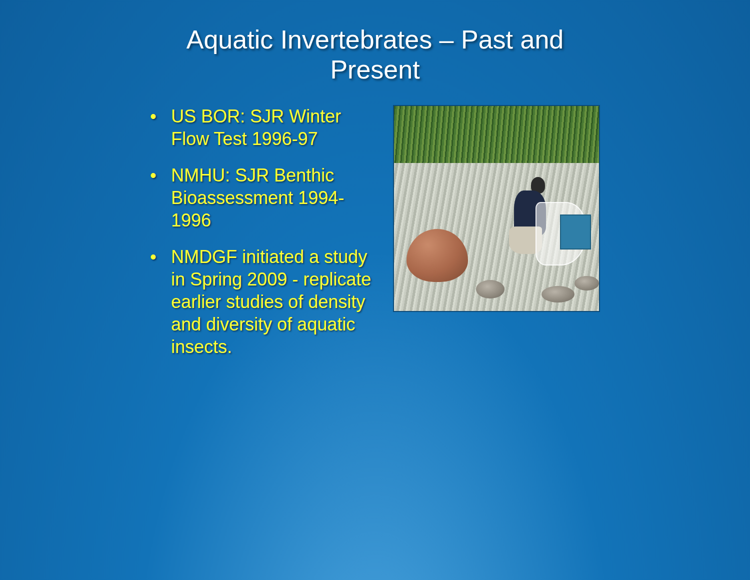Aquatic Invertebrates – Past and Present
US BOR: SJR Winter Flow Test 1996-97
NMHU: SJR Benthic Bioassessment 1994-1996
NMDGF initiated a study in Spring 2009 - replicate earlier studies of density and diversity of aquatic insects.